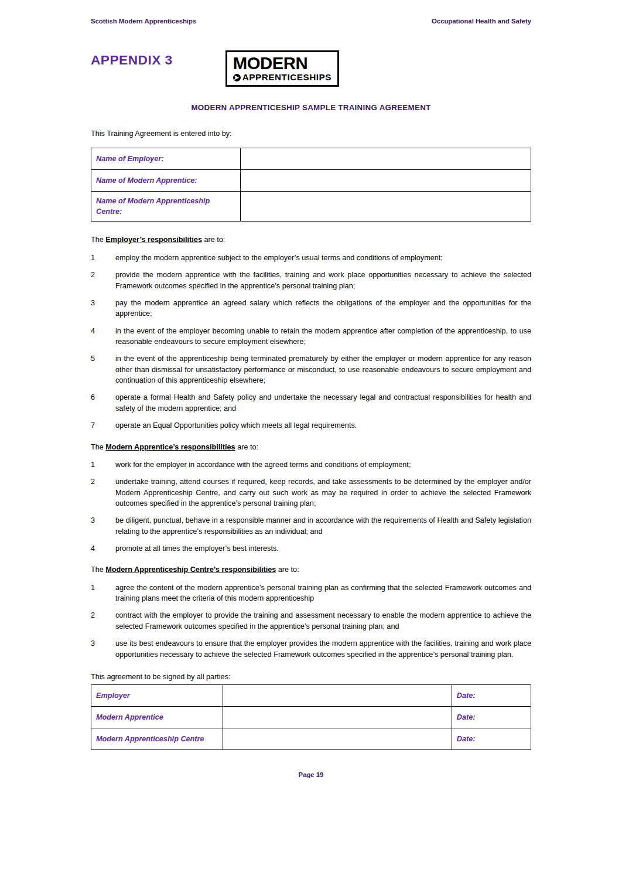Scottish Modern Apprenticeships Occupational Health and Safety
APPENDIX 3
MODERN ➤APPRENTICESHIPS
MODERN APPRENTICESHIP SAMPLE TRAINING AGREEMENT
This Training Agreement is entered into by:
| Name of Employer: | |
| Name of Modern Apprentice: | |
| Name of Modern Apprenticeship Centre: | |
The Employer’s responsibilities are to:
employ the modern apprentice subject to the employer’s usual terms and conditions of employment;
provide the modern apprentice with the facilities, training and work place opportunities necessary to achieve the selected Framework outcomes specified in the apprentice’s personal training plan;
pay the modern apprentice an agreed salary which reflects the obligations of the employer and the opportunities for the apprentice;
in the event of the employer becoming unable to retain the modern apprentice after completion of the apprenticeship, to use reasonable endeavours to secure employment elsewhere;
in the event of the apprenticeship being terminated prematurely by either the employer or modern apprentice for any reason other than dismissal for unsatisfactory performance or misconduct, to use reasonable endeavours to secure employment and continuation of this apprenticeship elsewhere;
operate a formal Health and Safety policy and undertake the necessary legal and contractual responsibilities for health and safety of the modern apprentice; and
operate an Equal Opportunities policy which meets all legal requirements.
The Modern Apprentice’s responsibilities are to:
work for the employer in accordance with the agreed terms and conditions of employment;
undertake training, attend courses if required, keep records, and take assessments to be determined by the employer and/or Modern Apprenticeship Centre, and carry out such work as may be required in order to achieve the selected Framework outcomes specified in the apprentice’s personal training plan;
be diligent, punctual, behave in a responsible manner and in accordance with the requirements of Health and Safety legislation relating to the apprentice’s responsibilities as an individual; and
promote at all times the employer’s best interests.
The Modern Apprenticeship Centre’s responsibilities are to:
agree the content of the modern apprentice’s personal training plan as confirming that the selected Framework outcomes and training plans meet the criteria of this modern apprenticeship
contract with the employer to provide the training and assessment necessary to enable the modern apprentice to achieve the selected Framework outcomes specified in the apprentice’s personal training plan; and
use its best endeavours to ensure that the employer provides the modern apprentice with the facilities, training and work place opportunities necessary to achieve the selected Framework outcomes specified in the apprentice’s personal training plan.
This agreement to be signed by all parties:
| Employer | | Date: |
| Modern Apprentice | | Date: |
| Modern Apprenticeship Centre | | Date: |
Page 19